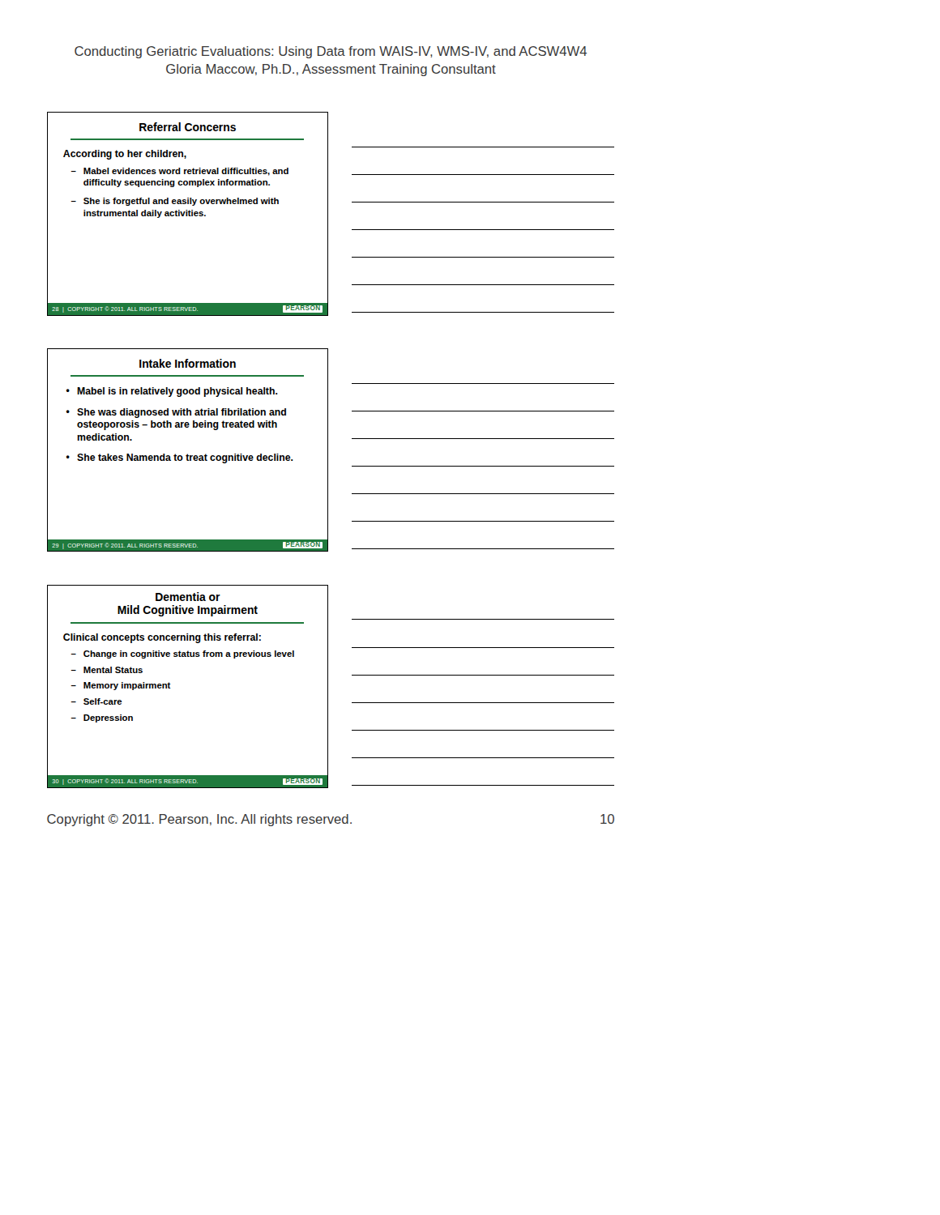Conducting Geriatric Evaluations: Using Data from WAIS-IV, WMS-IV, and ACSW4W4
Gloria Maccow, Ph.D., Assessment Training Consultant
Referral Concerns
According to her children,
Mabel evidences word retrieval difficulties, and difficulty sequencing complex information.
She is forgetful and easily overwhelmed with instrumental daily activities.
28 | Copyright © 2011. All rights reserved. PEARSON
Intake Information
Mabel is in relatively good physical health.
She was diagnosed with atrial fibrilation and osteoporosis – both are being treated with medication.
She takes Namenda to treat cognitive decline.
29 | Copyright © 2011. All rights reserved. PEARSON
Dementia or
Mild Cognitive Impairment
Clinical concepts concerning this referral:
Change in cognitive status from a previous level
Mental Status
Memory impairment
Self-care
Depression
30 | Copyright © 2011. All rights reserved. PEARSON
Copyright © 2011. Pearson, Inc. All rights reserved.
10